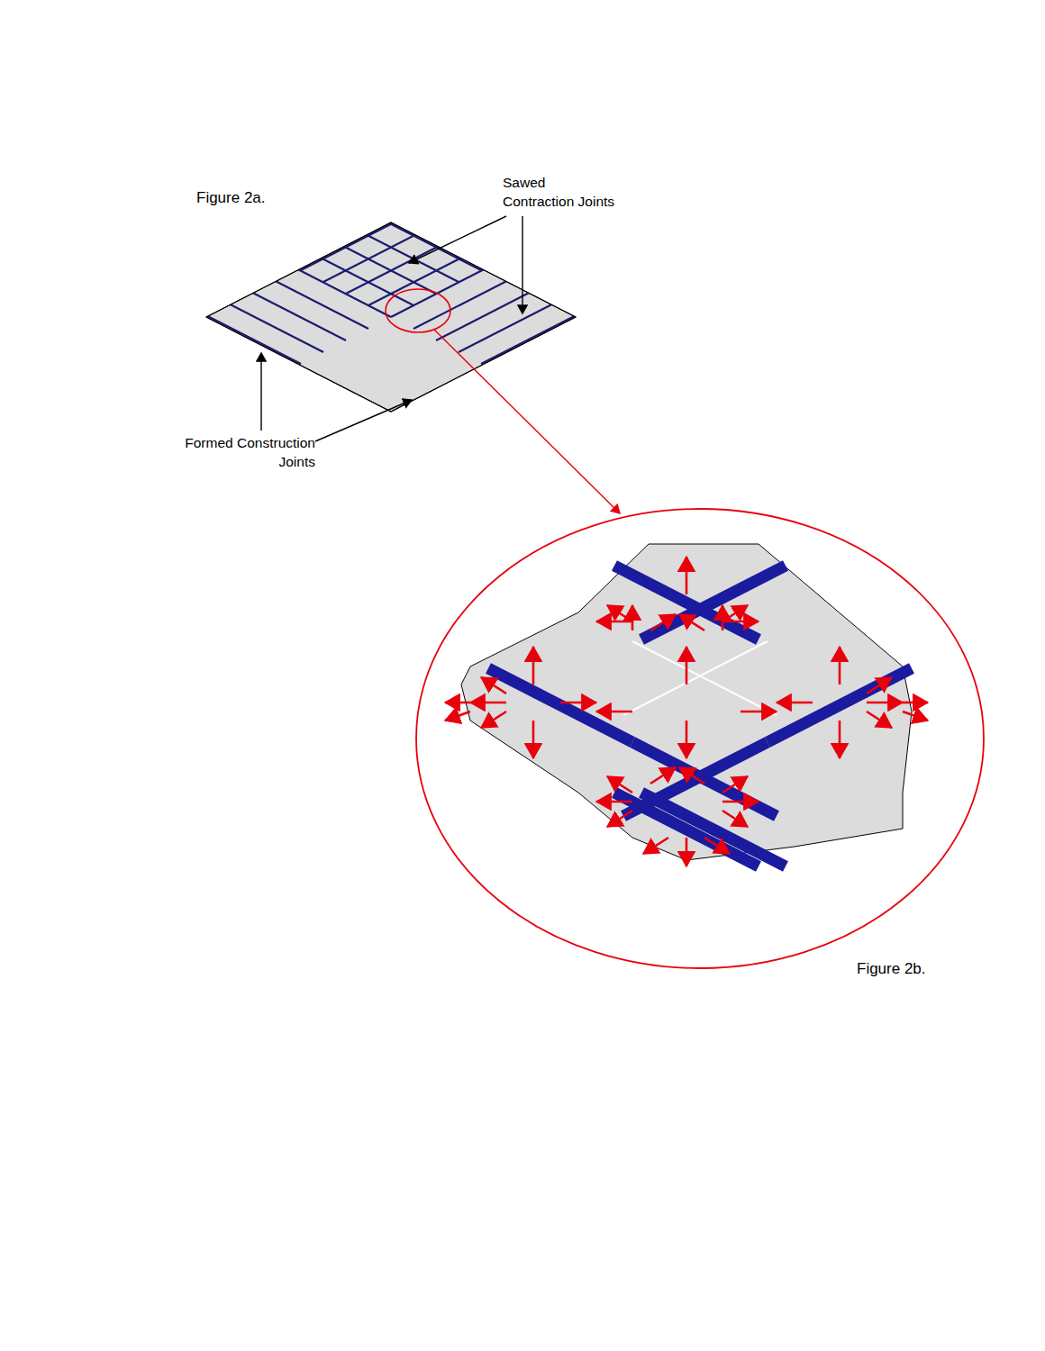Figure 2a.
Sawed
Contraction Joints
Formed Construction
Joints
Figure 2b.